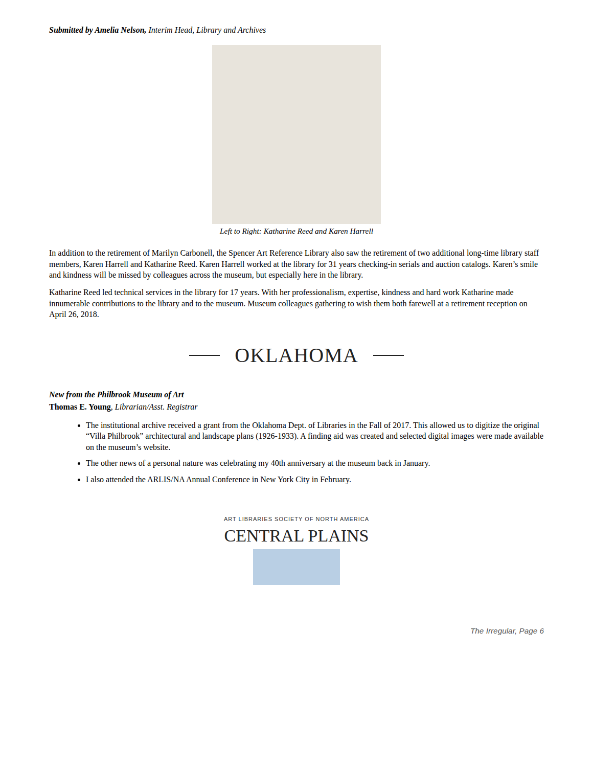Submitted by Amelia Nelson, Interim Head, Library and Archives
Left to Right: Katharine Reed and Karen Harrell
In addition to the retirement of Marilyn Carbonell, the Spencer Art Reference Library also saw the retirement of two additional long-time library staff members, Karen Harrell and Katharine Reed. Karen Harrell worked at the library for 31 years checking-in serials and auction catalogs. Karen’s smile and kindness will be missed by colleagues across the museum, but especially here in the library.
Katharine Reed led technical services in the library for 17 years. With her professionalism, expertise, kindness and hard work Katharine made innumerable contributions to the library and to the museum. Museum colleagues gathering to wish them both farewell at a retirement reception on April 26, 2018.
New from the Philbrook Museum of Art
Thomas E. Young, Librarian/Asst. Registrar
The institutional archive received a grant from the Oklahoma Dept. of Libraries in the Fall of 2017. This allowed us to digitize the original “Villa Philbrook” architectural and landscape plans (1926-1933). A finding aid was created and selected digital images were made available on the museum’s website.
The other news of a personal nature was celebrating my 40th anniversary at the museum back in January.
I also attended the ARLIS/NA Annual Conference in New York City in February.
The Irregular, Page 6